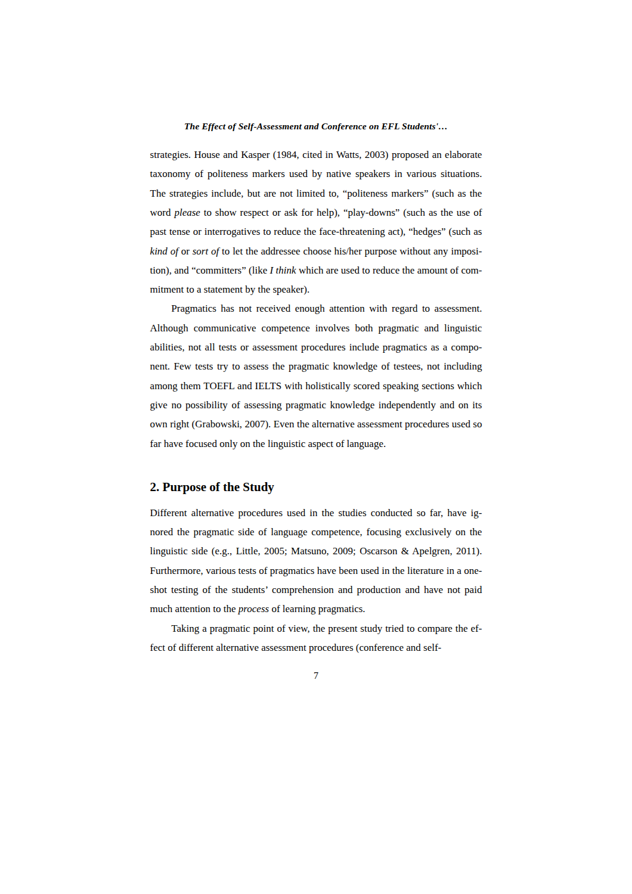The Effect of Self-Assessment and Conference on EFL Students'…
strategies. House and Kasper (1984, cited in Watts, 2003) proposed an elaborate taxonomy of politeness markers used by native speakers in various situations. The strategies include, but are not limited to, “politeness markers” (such as the word please to show respect or ask for help), “play-downs” (such as the use of past tense or interrogatives to reduce the face-threatening act), “hedges” (such as kind of or sort of to let the addressee choose his/her purpose without any imposition), and “committers” (like I think which are used to reduce the amount of commitment to a statement by the speaker).
Pragmatics has not received enough attention with regard to assessment. Although communicative competence involves both pragmatic and linguistic abilities, not all tests or assessment procedures include pragmatics as a component. Few tests try to assess the pragmatic knowledge of testees, not including among them TOEFL and IELTS with holistically scored speaking sections which give no possibility of assessing pragmatic knowledge independently and on its own right (Grabowski, 2007). Even the alternative assessment procedures used so far have focused only on the linguistic aspect of language.
2. Purpose of the Study
Different alternative procedures used in the studies conducted so far, have ignored the pragmatic side of language competence, focusing exclusively on the linguistic side (e.g., Little, 2005; Matsuno, 2009; Oscarson & Apelgren, 2011). Furthermore, various tests of pragmatics have been used in the literature in a one-shot testing of the students’ comprehension and production and have not paid much attention to the process of learning pragmatics.
Taking a pragmatic point of view, the present study tried to compare the effect of different alternative assessment procedures (conference and self-
7